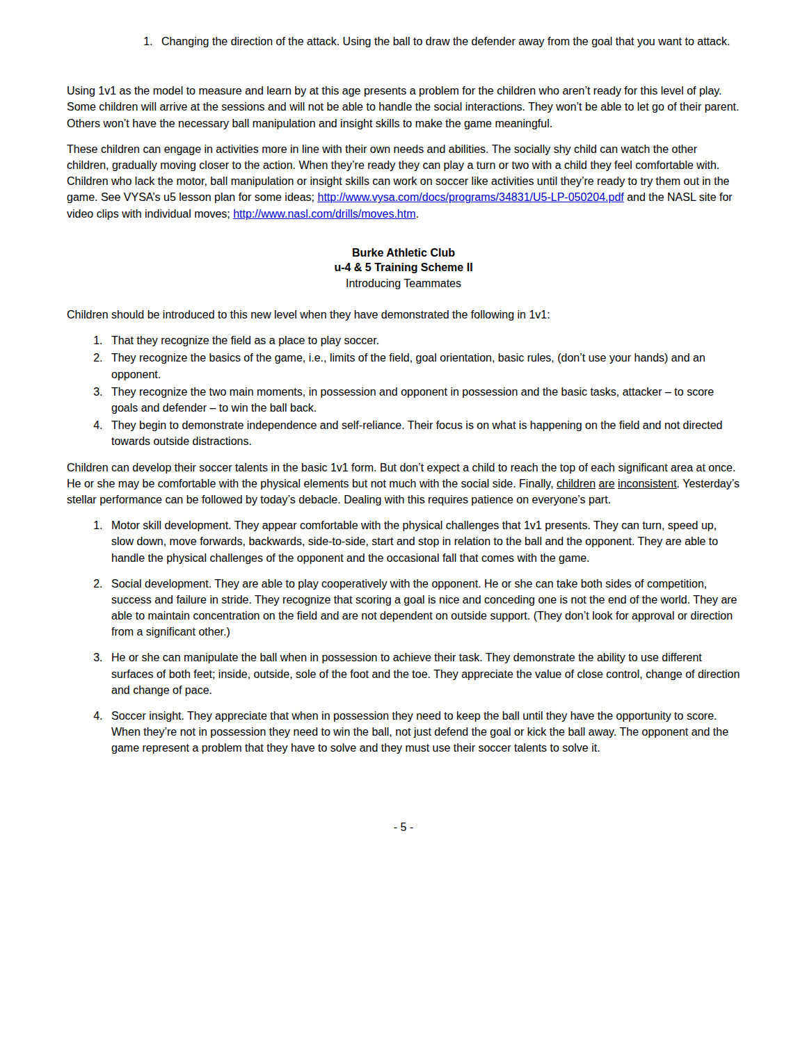Changing the direction of the attack. Using the ball to draw the defender away from the goal that you want to attack.
Using 1v1 as the model to measure and learn by at this age presents a problem for the children who aren’t ready for this level of play. Some children will arrive at the sessions and will not be able to handle the social interactions. They won’t be able to let go of their parent. Others won’t have the necessary ball manipulation and insight skills to make the game meaningful.
These children can engage in activities more in line with their own needs and abilities. The socially shy child can watch the other children, gradually moving closer to the action. When they’re ready they can play a turn or two with a child they feel comfortable with. Children who lack the motor, ball manipulation or insight skills can work on soccer like activities until they’re ready to try them out in the game. See VYSA’s u5 lesson plan for some ideas; http://www.vysa.com/docs/programs/34831/U5-LP-050204.pdf and the NASL site for video clips with individual moves; http://www.nasl.com/drills/moves.htm.
Burke Athletic Club
u-4 & 5 Training Scheme II
Introducing Teammates
Children should be introduced to this new level when they have demonstrated the following in 1v1:
That they recognize the field as a place to play soccer.
They recognize the basics of the game, i.e., limits of the field, goal orientation, basic rules, (don’t use your hands) and an opponent.
They recognize the two main moments, in possession and opponent in possession and the basic tasks, attacker – to score goals and defender – to win the ball back.
They begin to demonstrate independence and self-reliance. Their focus is on what is happening on the field and not directed towards outside distractions.
Children can develop their soccer talents in the basic 1v1 form. But don’t expect a child to reach the top of each significant area at once. He or she may be comfortable with the physical elements but not much with the social side. Finally, children are inconsistent. Yesterday’s stellar performance can be followed by today’s debacle. Dealing with this requires patience on everyone’s part.
Motor skill development. They appear comfortable with the physical challenges that 1v1 presents. They can turn, speed up, slow down, move forwards, backwards, side-to-side, start and stop in relation to the ball and the opponent. They are able to handle the physical challenges of the opponent and the occasional fall that comes with the game.
Social development. They are able to play cooperatively with the opponent. He or she can take both sides of competition, success and failure in stride. They recognize that scoring a goal is nice and conceding one is not the end of the world. They are able to maintain concentration on the field and are not dependent on outside support. (They don’t look for approval or direction from a significant other.)
He or she can manipulate the ball when in possession to achieve their task. They demonstrate the ability to use different surfaces of both feet; inside, outside, sole of the foot and the toe. They appreciate the value of close control, change of direction and change of pace.
Soccer insight. They appreciate that when in possession they need to keep the ball until they have the opportunity to score. When they’re not in possession they need to win the ball, not just defend the goal or kick the ball away. The opponent and the game represent a problem that they have to solve and they must use their soccer talents to solve it.
- 5 -